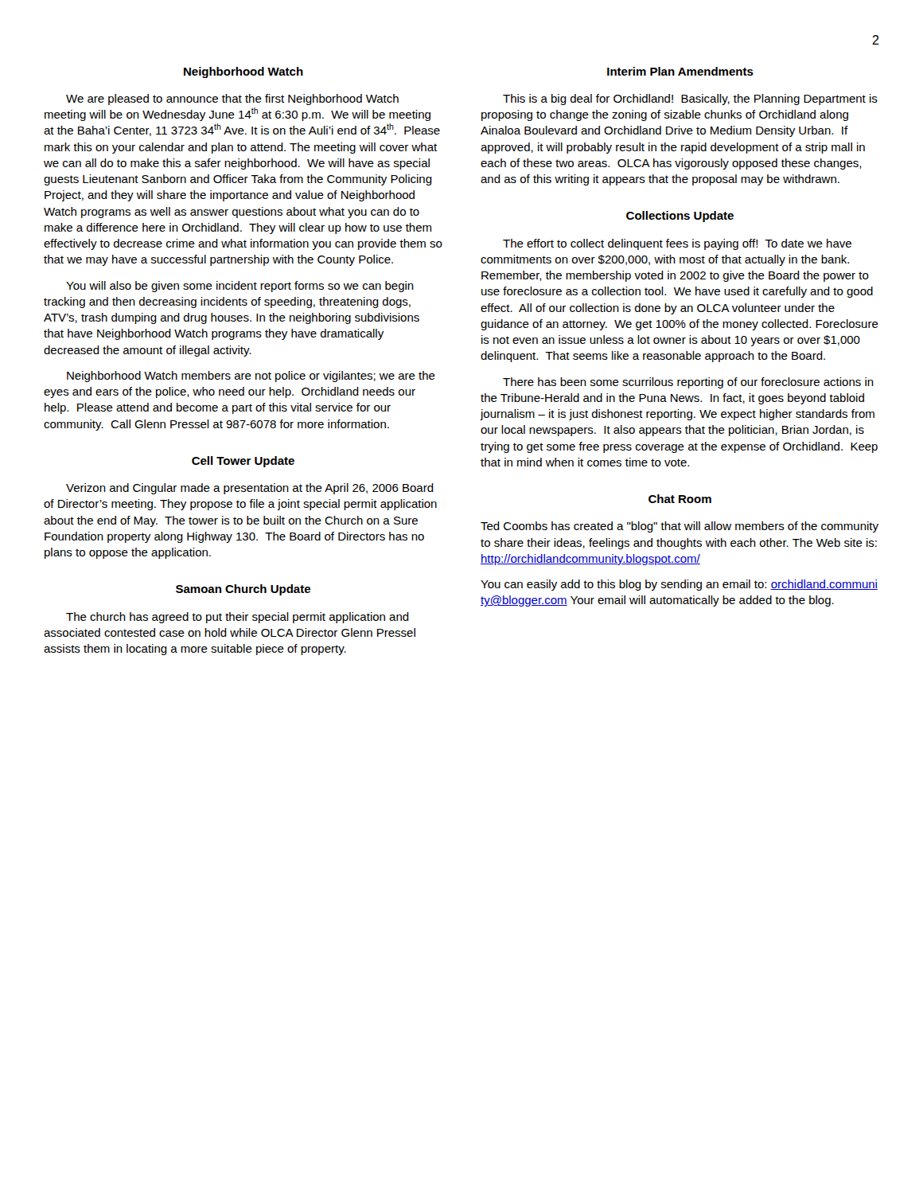2
Neighborhood Watch
We are pleased to announce that the first Neighborhood Watch meeting will be on Wednesday June 14th at 6:30 p.m. We will be meeting at the Baha’i Center, 11 3723 34th Ave. It is on the Auli’i end of 34th. Please mark this on your calendar and plan to attend. The meeting will cover what we can all do to make this a safer neighborhood. We will have as special guests Lieutenant Sanborn and Officer Taka from the Community Policing Project, and they will share the importance and value of Neighborhood Watch programs as well as answer questions about what you can do to make a difference here in Orchidland. They will clear up how to use them effectively to decrease crime and what information you can provide them so that we may have a successful partnership with the County Police.
You will also be given some incident report forms so we can begin tracking and then decreasing incidents of speeding, threatening dogs, ATV’s, trash dumping and drug houses. In the neighboring subdivisions that have Neighborhood Watch programs they have dramatically decreased the amount of illegal activity.
Neighborhood Watch members are not police or vigilantes; we are the eyes and ears of the police, who need our help. Orchidland needs our help. Please attend and become a part of this vital service for our community. Call Glenn Pressel at 987-6078 for more information.
Cell Tower Update
Verizon and Cingular made a presentation at the April 26, 2006 Board of Director’s meeting. They propose to file a joint special permit application about the end of May. The tower is to be built on the Church on a Sure Foundation property along Highway 130. The Board of Directors has no plans to oppose the application.
Samoan Church Update
The church has agreed to put their special permit application and associated contested case on hold while OLCA Director Glenn Pressel assists them in locating a more suitable piece of property.
Interim Plan Amendments
This is a big deal for Orchidland! Basically, the Planning Department is proposing to change the zoning of sizable chunks of Orchidland along Ainaloa Boulevard and Orchidland Drive to Medium Density Urban. If approved, it will probably result in the rapid development of a strip mall in each of these two areas. OLCA has vigorously opposed these changes, and as of this writing it appears that the proposal may be withdrawn.
Collections Update
The effort to collect delinquent fees is paying off! To date we have commitments on over $200,000, with most of that actually in the bank. Remember, the membership voted in 2002 to give the Board the power to use foreclosure as a collection tool. We have used it carefully and to good effect. All of our collection is done by an OLCA volunteer under the guidance of an attorney. We get 100% of the money collected. Foreclosure is not even an issue unless a lot owner is about 10 years or over $1,000 delinquent. That seems like a reasonable approach to the Board.
There has been some scurrilous reporting of our foreclosure actions in the Tribune-Herald and in the Puna News. In fact, it goes beyond tabloid journalism – it is just dishonest reporting. We expect higher standards from our local newspapers. It also appears that the politician, Brian Jordan, is trying to get some free press coverage at the expense of Orchidland. Keep that in mind when it comes time to vote.
Chat Room
Ted Coombs has created a "blog" that will allow members of the community to share their ideas, feelings and thoughts with each other. The Web site is:
http://orchidlandcommunity.blogspot.com/
You can easily add to this blog by sending an email to: orchidland.community@blogger.com Your email will automatically be added to the blog.